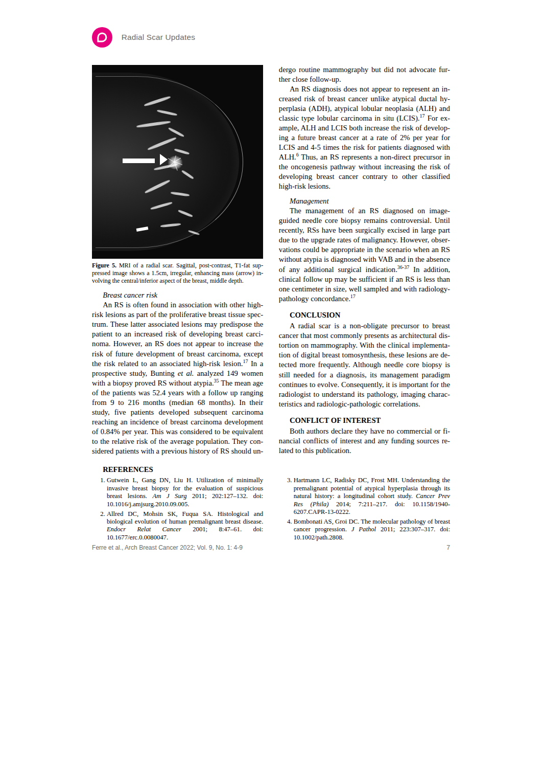Radial Scar Updates
Figure 5. MRI of a radial scar. Sagittal, post-contrast, T1-fat suppressed image shows a 1.5cm, irregular, enhancing mass (arrow) involving the central/inferior aspect of the breast, middle depth.
Breast cancer risk
An RS is often found in association with other high-risk lesions as part of the proliferative breast tissue spectrum. These latter associated lesions may predispose the patient to an increased risk of developing breast carcinoma. However, an RS does not appear to increase the risk of future development of breast carcinoma, except the risk related to an associated high-risk lesion.17 In a prospective study, Bunting et al. analyzed 149 women with a biopsy proved RS without atypia.35 The mean age of the patients was 52.4 years with a follow up ranging from 9 to 216 months (median 68 months). In their study, five patients developed subsequent carcinoma reaching an incidence of breast carcinoma development of 0.84% per year. This was considered to be equivalent to the relative risk of the average population. They considered patients with a previous history of RS should undergo routine mammography but did not advocate further close follow-up.
An RS diagnosis does not appear to represent an increased risk of breast cancer unlike atypical ductal hyperplasia (ADH), atypical lobular neoplasia (ALH) and classic type lobular carcinoma in situ (LCIS).17 For example, ALH and LCIS both increase the risk of developing a future breast cancer at a rate of 2% per year for LCIS and 4-5 times the risk for patients diagnosed with ALH.6 Thus, an RS represents a non-direct precursor in the oncogenesis pathway without increasing the risk of developing breast cancer contrary to other classified high-risk lesions.
Management
The management of an RS diagnosed on image-guided needle core biopsy remains controversial. Until recently, RSs have been surgically excised in large part due to the upgrade rates of malignancy. However, observations could be appropriate in the scenario when an RS without atypia is diagnosed with VAB and in the absence of any additional surgical indication.36-37 In addition, clinical follow up may be sufficient if an RS is less than one centimeter in size, well sampled and with radiology-pathology concordance.17
CONCLUSION
A radial scar is a non-obligate precursor to breast cancer that most commonly presents as architectural distortion on mammography. With the clinical implementation of digital breast tomosynthesis, these lesions are detected more frequently. Although needle core biopsy is still needed for a diagnosis, its management paradigm continues to evolve. Consequently, it is important for the radiologist to understand its pathology, imaging characteristics and radiologic-pathologic correlations.
CONFLICT OF INTEREST
Both authors declare they have no commercial or financial conflicts of interest and any funding sources related to this publication.
REFERENCES
Gutwein L, Gang DN, Liu H. Utilization of minimally invasive breast biopsy for the evaluation of suspicious breast lesions. Am J Surg 2011; 202:127–132. doi: 10.1016/j.amjsurg.2010.09.005.
Allred DC, Mohsin SK, Fuqua SA. Histological and biological evolution of human premalignant breast disease. Endocr Relat Cancer 2001; 8:47–61. doi: 10.1677/erc.0.0080047.
Hartmann LC, Radisky DC, Frost MH. Understanding the premalignant potential of atypical hyperplasia through its natural history: a longitudinal cohort study. Cancer Prev Res (Phila) 2014; 7:211–217. doi: 10.1158/1940-6207.CAPR-13-0222.
Bombonati AS, Groi DC. The molecular pathology of breast cancer progression. J Pathol 2011; 223:307–317. doi: 10.1002/path.2808.
Ferre et al., Arch Breast Cancer 2022; Vol. 9, No. 1: 4-9
7